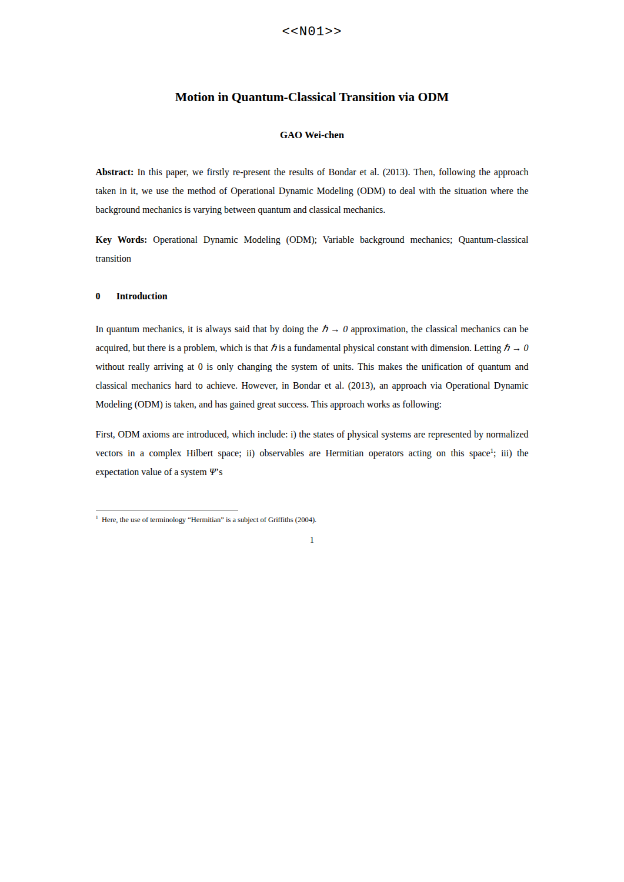<<N01>>
Motion in Quantum-Classical Transition via ODM
GAO Wei-chen
Abstract: In this paper, we firstly re-present the results of Bondar et al. (2013). Then, following the approach taken in it, we use the method of Operational Dynamic Modeling (ODM) to deal with the situation where the background mechanics is varying between quantum and classical mechanics.
Key Words: Operational Dynamic Modeling (ODM); Variable background mechanics; Quantum-classical transition
0 Introduction
In quantum mechanics, it is always said that by doing the ℏ → 0 approximation, the classical mechanics can be acquired, but there is a problem, which is that ℏ is a fundamental physical constant with dimension. Letting ℏ → 0 without really arriving at 0 is only changing the system of units. This makes the unification of quantum and classical mechanics hard to achieve. However, in Bondar et al. (2013), an approach via Operational Dynamic Modeling (ODM) is taken, and has gained great success. This approach works as following:
First, ODM axioms are introduced, which include: i) the states of physical systems are represented by normalized vectors in a complex Hilbert space; ii) observables are Hermitian operators acting on this space1; iii) the expectation value of a system Ψ’s
1 Here, the use of terminology “Hermitian” is a subject of Griffiths (2004).
1